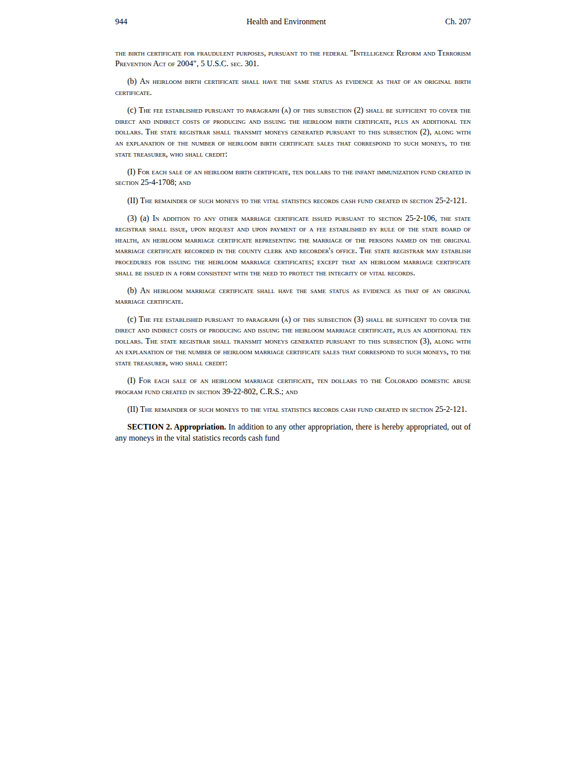944 Health and Environment Ch. 207
the birth certificate for fraudulent purposes, pursuant to the federal "Intelligence Reform and Terrorism Prevention Act of 2004", 5 U.S.C. sec. 301.
(b) An heirloom birth certificate shall have the same status as evidence as that of an original birth certificate.
(c) The fee established pursuant to paragraph (a) of this subsection (2) shall be sufficient to cover the direct and indirect costs of producing and issuing the heirloom birth certificate, plus an additional ten dollars. The state registrar shall transmit moneys generated pursuant to this subsection (2), along with an explanation of the number of heirloom birth certificate sales that correspond to such moneys, to the state treasurer, who shall credit:
(I) For each sale of an heirloom birth certificate, ten dollars to the infant immunization fund created in section 25-4-1708; and
(II) The remainder of such moneys to the vital statistics records cash fund created in section 25-2-121.
(3) (a) In addition to any other marriage certificate issued pursuant to section 25-2-106, the state registrar shall issue, upon request and upon payment of a fee established by rule of the state board of health, an heirloom marriage certificate representing the marriage of the persons named on the original marriage certificate recorded in the county clerk and recorder's office. The state registrar may establish procedures for issuing the heirloom marriage certificates; except that an heirloom marriage certificate shall be issued in a form consistent with the need to protect the integrity of vital records.
(b) An heirloom marriage certificate shall have the same status as evidence as that of an original marriage certificate.
(c) The fee established pursuant to paragraph (a) of this subsection (3) shall be sufficient to cover the direct and indirect costs of producing and issuing the heirloom marriage certificate, plus an additional ten dollars. The state registrar shall transmit moneys generated pursuant to this subsection (3), along with an explanation of the number of heirloom marriage certificate sales that correspond to such moneys, to the state treasurer, who shall credit:
(I) For each sale of an heirloom marriage certificate, ten dollars to the Colorado domestic abuse program fund created in section 39-22-802, C.R.S.; and
(II) The remainder of such moneys to the vital statistics records cash fund created in section 25-2-121.
SECTION 2. Appropriation. In addition to any other appropriation, there is hereby appropriated, out of any moneys in the vital statistics records cash fund